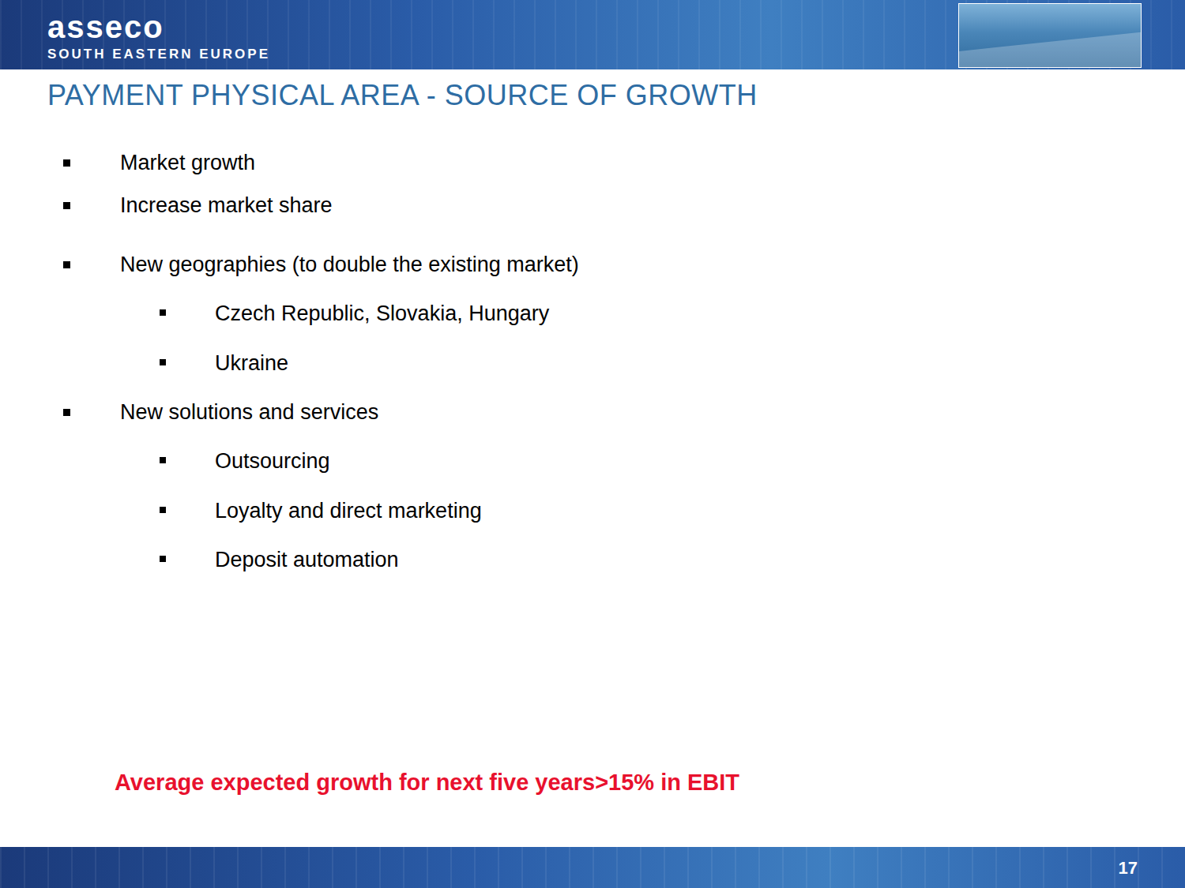asseco
SOUTH EASTERN EUROPE
PAYMENT PHYSICAL AREA - SOURCE OF GROWTH
Market growth
Increase market share
New geographies (to double the existing market)
Czech Republic, Slovakia, Hungary
Ukraine
New solutions and services
Outsourcing
Loyalty and direct marketing
Deposit automation
Average expected growth for next five years>15% in EBIT
17